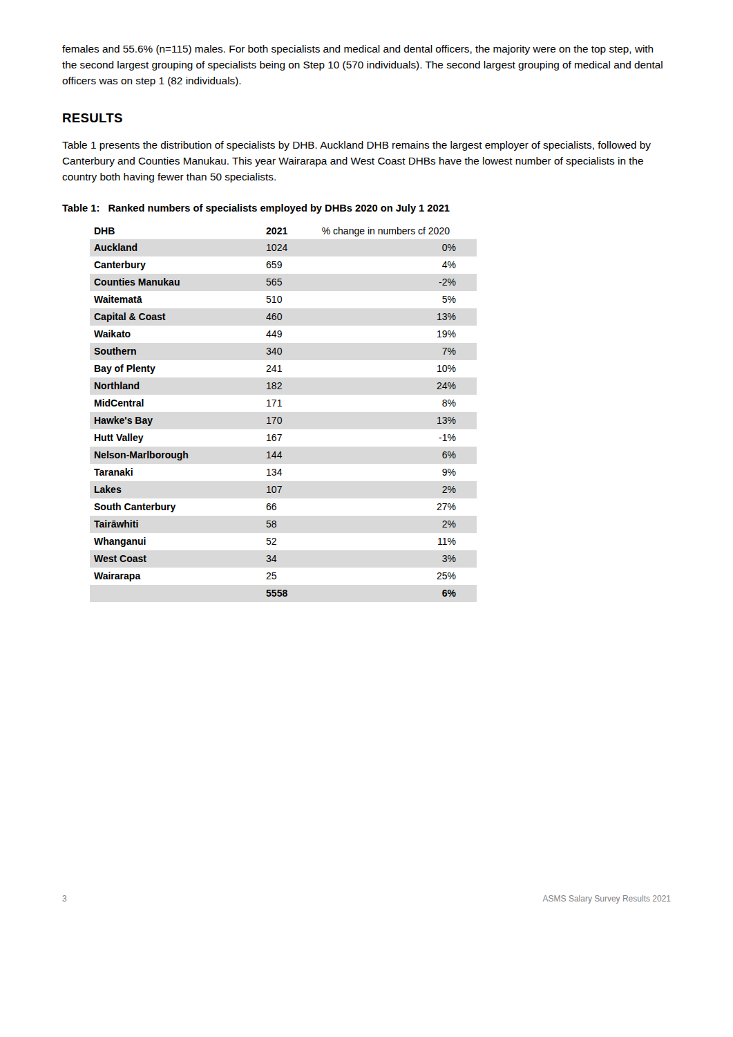females and 55.6% (n=115) males. For both specialists and medical and dental officers, the majority were on the top step, with the second largest grouping of specialists being on Step 10 (570 individuals). The second largest grouping of medical and dental officers was on step 1 (82 individuals).
RESULTS
Table 1 presents the distribution of specialists by DHB. Auckland DHB remains the largest employer of specialists, followed by Canterbury and Counties Manukau. This year Wairarapa and West Coast DHBs have the lowest number of specialists in the country both having fewer than 50 specialists.
Table 1: Ranked numbers of specialists employed by DHBs 2020 on July 1 2021
| DHB | 2021 | % change in numbers cf 2020 |
| --- | --- | --- |
| Auckland | 1024 | 0% |
| Canterbury | 659 | 4% |
| Counties Manukau | 565 | -2% |
| Waitematā | 510 | 5% |
| Capital & Coast | 460 | 13% |
| Waikato | 449 | 19% |
| Southern | 340 | 7% |
| Bay of Plenty | 241 | 10% |
| Northland | 182 | 24% |
| MidCentral | 171 | 8% |
| Hawke's Bay | 170 | 13% |
| Hutt Valley | 167 | -1% |
| Nelson-Marlborough | 144 | 6% |
| Taranaki | 134 | 9% |
| Lakes | 107 | 2% |
| South Canterbury | 66 | 27% |
| Tairāwhiti | 58 | 2% |
| Whanganui | 52 | 11% |
| West Coast | 34 | 3% |
| Wairarapa | 25 | 25% |
| | 5558 | 6% |
3 ASMS Salary Survey Results 2021